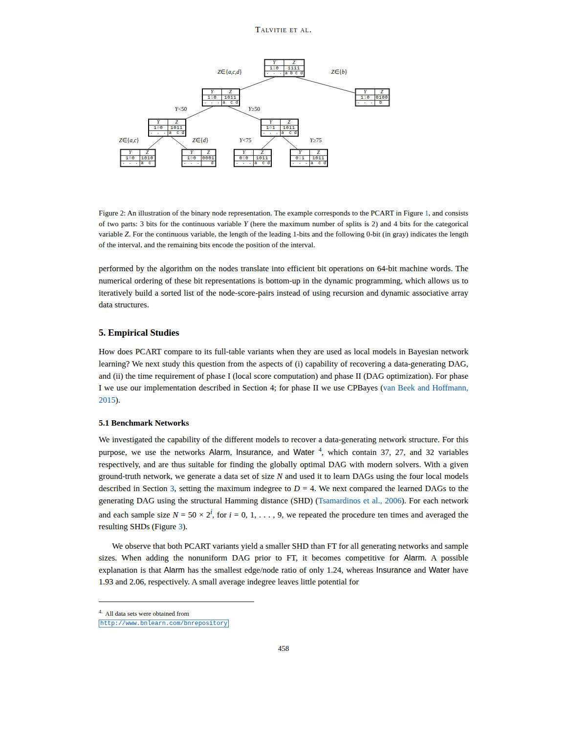Talvitie et al.
| Y | Z |
| --- | --- |
| 1 1 0 | 1111 |
| · · · | a b c d |
Z∈{a,c,d}
Z∈{b}
| Y | Z |
| --- | --- |
| 1 1 0 | 1011 |
| · · · | a c d |
| Y | Z |
| --- | --- |
| 1 1 0 | 0100 |
| · · · | b |
Y<50
Y≥50
| Y | Z |
| --- | --- |
| 1 0 0 | 1011 |
| · · · | a c d |
| Y | Z |
| --- | --- |
| 1 0 1 | 1011 |
| · · · | a c d |
Z∈{a,c}
Z∈{d}
Y<75
Y≥75
| Y | Z |
| --- | --- |
| 1 0 0 | 1010 |
| · · · | a c |
| Y | Z |
| --- | --- |
| 1 0 0 | 0001 |
| · · · | d |
| Y | Z |
| --- | --- |
| 0 1 0 | 1011 |
| · · · | a c d |
| Y | Z |
| --- | --- |
| 0 1 1 | 1011 |
| · · · | a c d |
Figure 2: An illustration of the binary node representation. The example corresponds to the PCART in Figure 1, and consists of two parts: 3 bits for the continuous variable Y (here the maximum number of splits is 2) and 4 bits for the categorical variable Z. For the continuous variable, the length of the leading 1-bits and the following 0-bit (in gray) indicates the length of the interval, and the remaining bits encode the position of the interval.
performed by the algorithm on the nodes translate into efficient bit operations on 64-bit machine words. The numerical ordering of these bit representations is bottom-up in the dynamic programming, which allows us to iteratively build a sorted list of the node-score-pairs instead of using recursion and dynamic associative array data structures.
5. Empirical Studies
How does PCART compare to its full-table variants when they are used as local models in Bayesian network learning? We next study this question from the aspects of (i) capability of recovering a data-generating DAG, and (ii) the time requirement of phase I (local score computation) and phase II (DAG optimization). For phase I we use our implementation described in Section 4; for phase II we use CPBayes (van Beek and Hoffmann, 2015).
5.1 Benchmark Networks
We investigated the capability of the different models to recover a data-generating network structure. For this purpose, we use the networks Alarm, Insurance, and Water 4, which contain 37, 27, and 32 variables respectively, and are thus suitable for finding the globally optimal DAG with modern solvers. With a given ground-truth network, we generate a data set of size N and used it to learn DAGs using the four local models described in Section 3, setting the maximum indegree to D = 4. We next compared the learned DAGs to the generating DAG using the structural Hamming distance (SHD) (Tsamardinos et al., 2006). For each network and each sample size N = 50 × 2i, for i = 0, 1, . . . , 9, we repeated the procedure ten times and averaged the resulting SHDs (Figure 3).
We observe that both PCART variants yield a smaller SHD than FT for all generating networks and sample sizes. When adding the nonuniform DAG prior to FT, it becomes competitive for Alarm. A possible explanation is that Alarm has the smallest edge/node ratio of only 1.24, whereas Insurance and Water have 1.93 and 2.06, respectively. A small average indegree leaves little potential for
4. All data sets were obtained from http://www.bnlearn.com/bnrepository
458